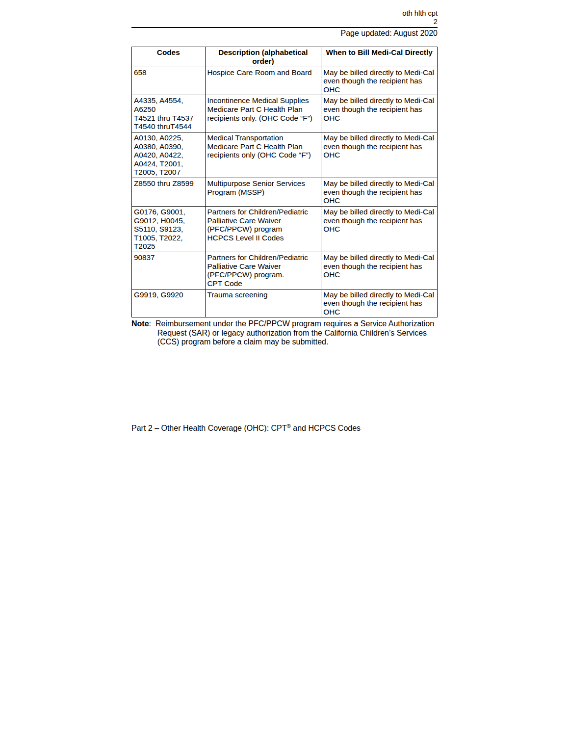oth hlth cpt
2
Page updated: August 2020
| Codes | Description (alphabetical order) | When to Bill Medi-Cal Directly |
| --- | --- | --- |
| 658 | Hospice Care Room and Board | May be billed directly to Medi-Cal even though the recipient has OHC |
| A4335, A4554, A6250 T4521 thru T4537 T4540 thruT4544 | Incontinence Medical Supplies Medicare Part C Health Plan recipients only. (OHC Code “F”) | May be billed directly to Medi-Cal even though the recipient has OHC |
| A0130, A0225, A0380, A0390, A0420, A0422, A0424, T2001, T2005, T2007 | Medical Transportation Medicare Part C Health Plan recipients only (OHC Code “F”) | May be billed directly to Medi-Cal even though the recipient has OHC |
| Z8550 thru Z8599 | Multipurpose Senior Services Program (MSSP) | May be billed directly to Medi-Cal even though the recipient has OHC |
| G0176, G9001, G9012, H0045, S5110, S9123, T1005, T2022, T2025 | Partners for Children/Pediatric Palliative Care Waiver (PFC/PPCW) program HCPCS Level II Codes | May be billed directly to Medi-Cal even though the recipient has OHC |
| 90837 | Partners for Children/Pediatric Palliative Care Waiver (PFC/PPCW) program. CPT Code | May be billed directly to Medi-Cal even though the recipient has OHC |
| G9919, G9920 | Trauma screening | May be billed directly to Medi-Cal even though the recipient has OHC |
Note: Reimbursement under the PFC/PPCW program requires a Service Authorization Request (SAR) or legacy authorization from the California Children’s Services (CCS) program before a claim may be submitted.
Part 2 – Other Health Coverage (OHC): CPT® and HCPCS Codes